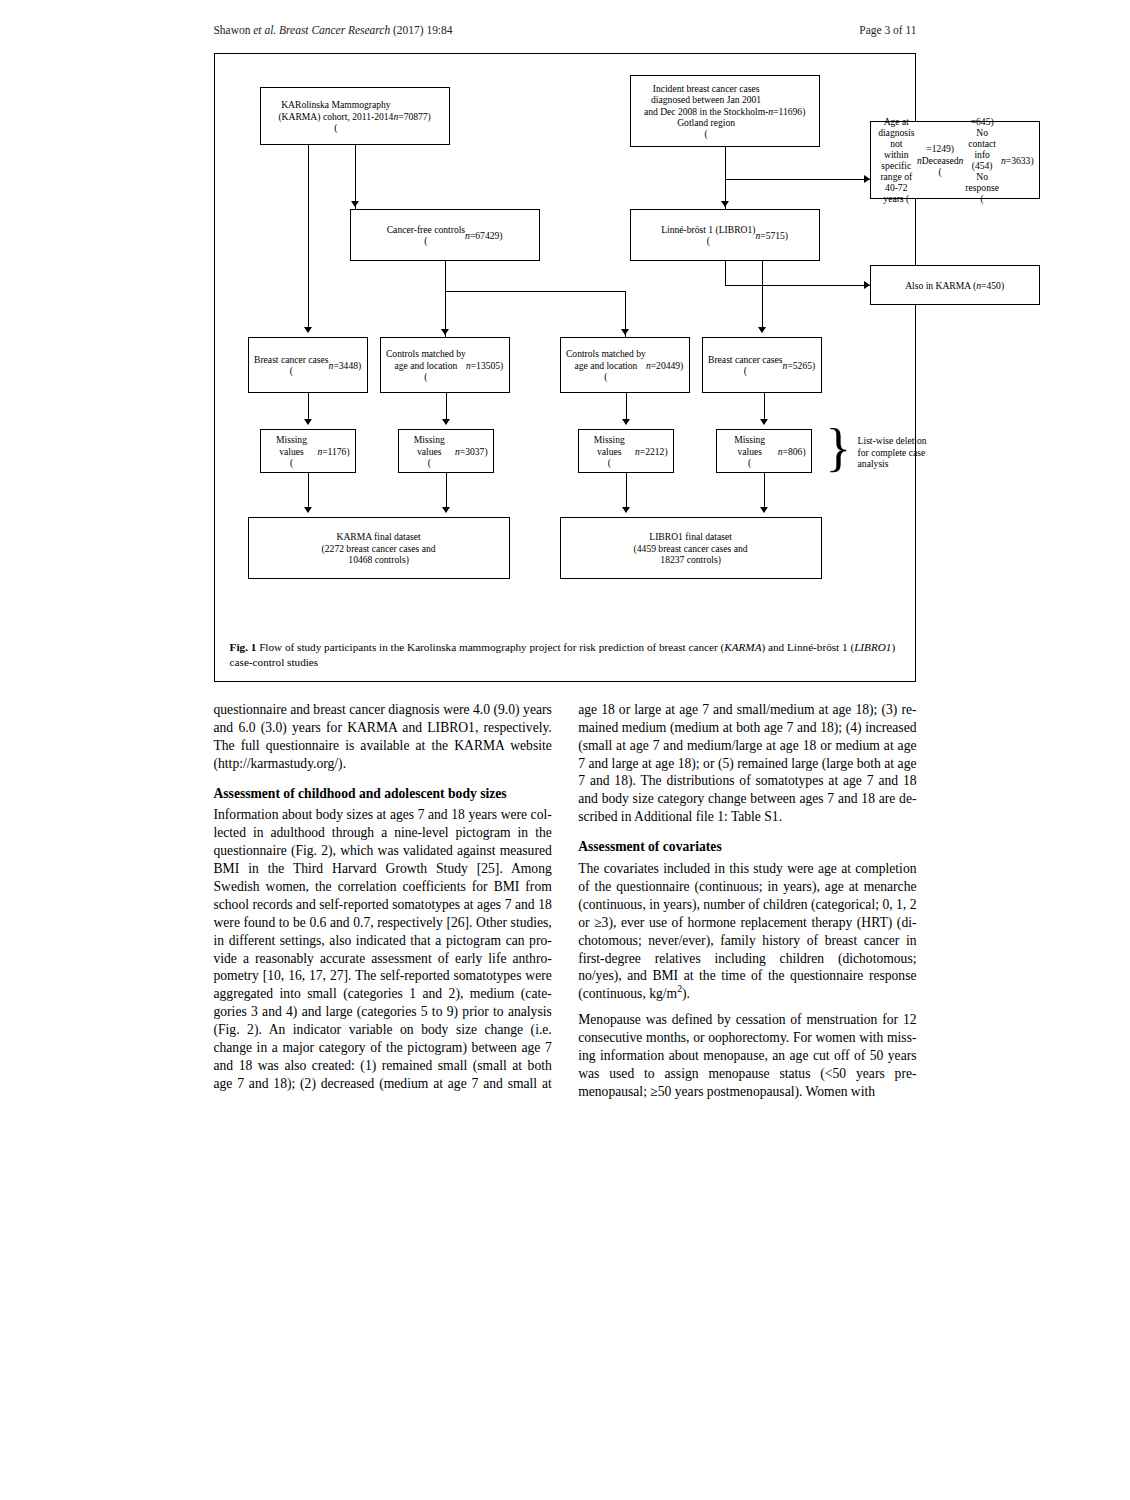Shawon et al. Breast Cancer Research (2017) 19:84
Page 3 of 11
KARolinska Mammography
(KARMA) cohort, 2011-2014
(n=70877)
Incident breast cancer cases
diagnosed between Jan 2001
and Dec 2008 in the Stockholm-
Gotland region
(n=11696)
Age at diagnosis not
within specific range of
40-72 years (n=1249)
Deceased (n=645)
No contact info (454)
No response (n=3633)
Linné-bröst 1 (LIBRO1)
(n=5715)
Also in KARMA (n=450)
Cancer-free controls
(n=67429)
Breast cancer cases
(n=3448)
Controls matched by
age and location
(n=13505)
Controls matched by
age and location
(n=20449)
Breast cancer cases
(n=5265)
Missing values
(n=1176)
Missing values
(n=3037)
Missing values
(n=2212)
Missing values
(n=806)
}
List-wise deletion
for complete case
analysis
KARMA final dataset
(2272 breast cancer cases and
10468 controls)
LIBRO1 final dataset
(4459 breast cancer cases and
18237 controls)
Fig. 1 Flow of study participants in the Karolinska mammography project for risk prediction of breast cancer (KARMA) and Linné-bröst 1 (LIBRO1) case-control studies
questionnaire and breast cancer diagnosis were 4.0 (9.0) years and 6.0 (3.0) years for KARMA and LIBRO1, respectively. The full questionnaire is available at the KARMA website (http://karmastudy.org/).
Assessment of childhood and adolescent body sizes
Information about body sizes at ages 7 and 18 years were collected in adulthood through a nine-level pictogram in the questionnaire (Fig. 2), which was validated against measured BMI in the Third Harvard Growth Study [25]. Among Swedish women, the correlation coefficients for BMI from school records and self-reported somatotypes at ages 7 and 18 were found to be 0.6 and 0.7, respectively [26]. Other studies, in different settings, also indicated that a pictogram can provide a reasonably accurate assessment of early life anthropometry [10, 16, 17, 27]. The self-reported somatotypes were aggregated into small (categories 1 and 2), medium (categories 3 and 4) and large (categories 5 to 9) prior to analysis (Fig. 2). An indicator variable on body size change (i.e. change in a major category of the pictogram) between age 7 and 18 was also created: (1) remained small (small at both age 7 and 18); (2) decreased (medium at age 7 and small at age 18 or large at age 7 and small/medium at age 18); (3) remained medium (medium at both age 7 and 18); (4) increased (small at age 7 and medium/large at age 18 or medium at age 7 and large at age 18); or (5) remained large (large both at age 7 and 18). The distributions of somatotypes at age 7 and 18 and body size category change between ages 7 and 18 are described in Additional file 1: Table S1.
Assessment of covariates
The covariates included in this study were age at completion of the questionnaire (continuous; in years), age at menarche (continuous, in years), number of children (categorical; 0, 1, 2 or ≥3), ever use of hormone replacement therapy (HRT) (dichotomous; never/ever), family history of breast cancer in first-degree relatives including children (dichotomous; no/yes), and BMI at the time of the questionnaire response (continuous, kg/m2).
Menopause was defined by cessation of menstruation for 12 consecutive months, or oophorectomy. For women with missing information about menopause, an age cut off of 50 years was used to assign menopause status (<50 years premenopausal; ≥50 years postmenopausal). Women with